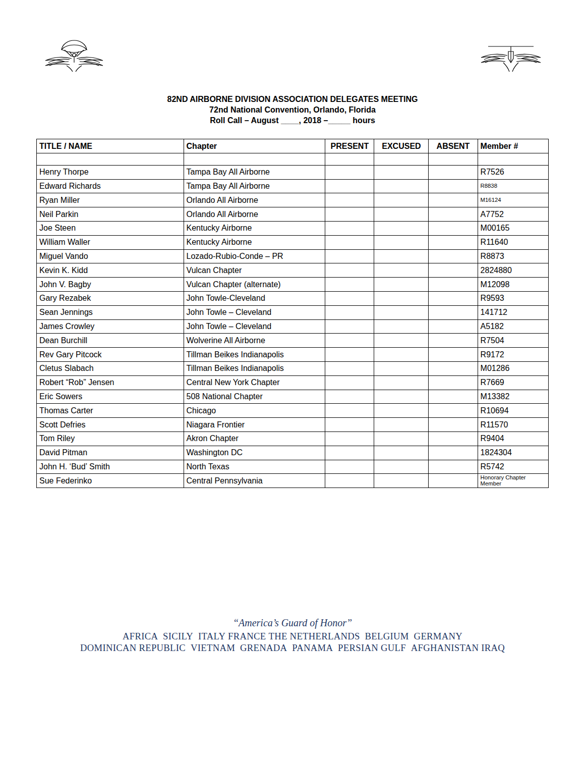82ND AIRBORNE DIVISION ASSOCIATION DELEGATES MEETING
72nd National Convention, Orlando, Florida
Roll Call – August ____, 2018 –_____ hours
| TITLE / NAME | Chapter | PRESENT | EXCUSED | ABSENT | Member # |
| --- | --- | --- | --- | --- | --- |
| Henry Thorpe | Tampa Bay All Airborne | | | | R7526 |
| Edward Richards | Tampa Bay All Airborne | | | | R8838 |
| Ryan Miller | Orlando All Airborne | | | | M16124 |
| Neil Parkin | Orlando All Airborne | | | | A7752 |
| Joe Steen | Kentucky Airborne | | | | M00165 |
| William Waller | Kentucky Airborne | | | | R11640 |
| Miguel Vando | Lozado-Rubio-Conde – PR | | | | R8873 |
| Kevin K. Kidd | Vulcan Chapter | | | | 2824880 |
| John V. Bagby | Vulcan Chapter (alternate) | | | | M12098 |
| Gary Rezabek | John Towle-Cleveland | | | | R9593 |
| Sean Jennings | John Towle – Cleveland | | | | 141712 |
| James Crowley | John Towle – Cleveland | | | | A5182 |
| Dean Burchill | Wolverine All Airborne | | | | R7504 |
| Rev Gary Pitcock | Tillman Beikes Indianapolis | | | | R9172 |
| Cletus Slabach | Tillman Beikes Indianapolis | | | | M01286 |
| Robert “Rob” Jensen | Central New York Chapter | | | | R7669 |
| Eric Sowers | 508 National Chapter | | | | M13382 |
| Thomas Carter | Chicago | | | | R10694 |
| Scott Defries | Niagara Frontier | | | | R11570 |
| Tom Riley | Akron Chapter | | | | R9404 |
| David Pitman | Washington DC | | | | 1824304 |
| John H. ‘Bud’ Smith | North Texas | | | | R5742 |
| Sue Federinko | Central Pennsylvania | | | | Honorary Chapter Member |
“America’s Guard of Honor”
AFRICA SICILY ITALY FRANCE THE NETHERLANDS BELGIUM GERMANY
DOMINICAN REPUBLIC VIETNAM GRENADA PANAMA PERSIAN GULF AFGHANISTAN IRAQ